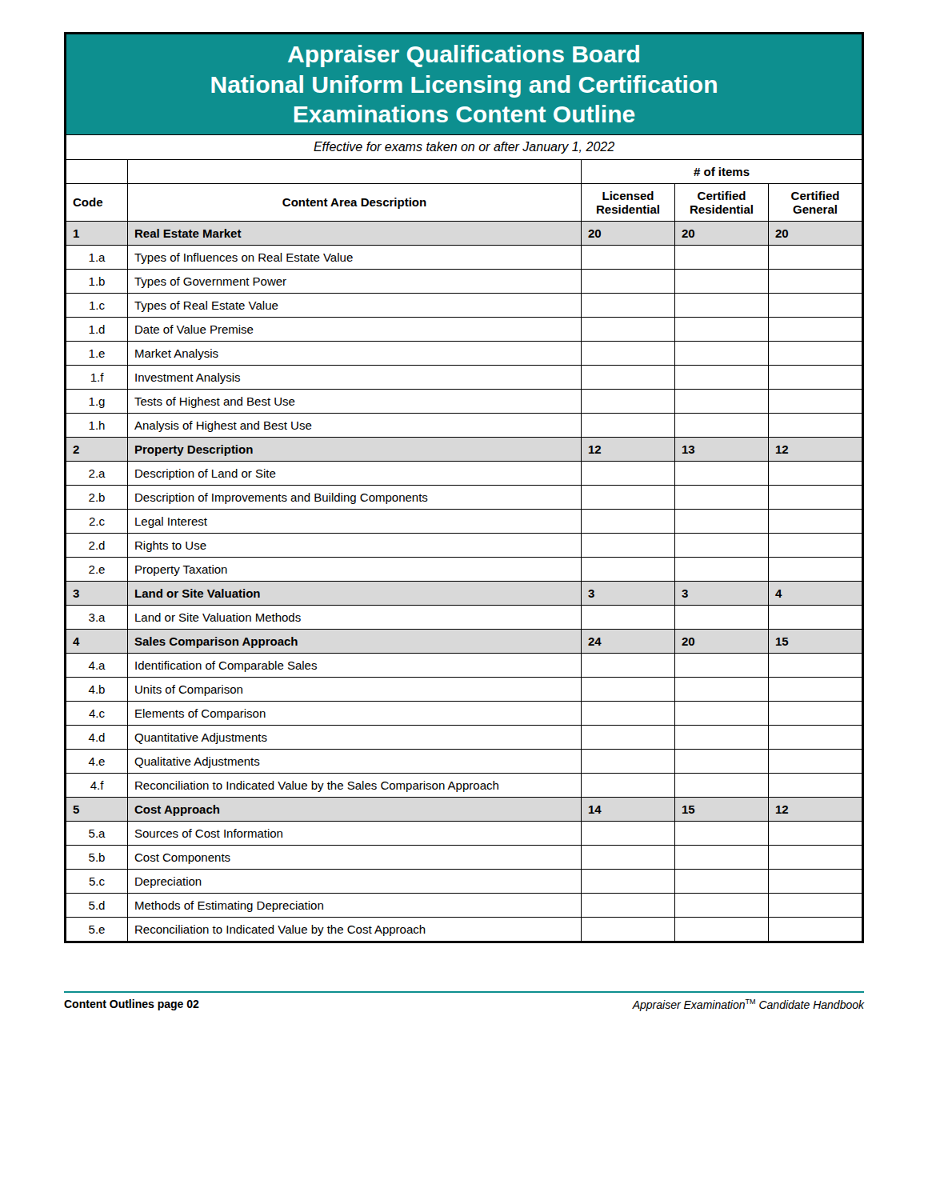| Appraiser Qualifications Board National Uniform Licensing and Certification Examinations Content Outline |
| Effective for exams taken on or after January 1, 2022 |
| | | # of items |
| Code | Content Area Description | Licensed Residential | Certified Residential | Certified General |
| 1 | Real Estate Market | 20 | 20 | 20 |
| 1.a | Types of Influences on Real Estate Value | | | |
| 1.b | Types of Government Power | | | |
| 1.c | Types of Real Estate Value | | | |
| 1.d | Date of Value Premise | | | |
| 1.e | Market Analysis | | | |
| 1.f | Investment Analysis | | | |
| 1.g | Tests of Highest and Best Use | | | |
| 1.h | Analysis of Highest and Best Use | | | |
| 2 | Property Description | 12 | 13 | 12 |
| 2.a | Description of Land or Site | | | |
| 2.b | Description of Improvements and Building Components | | | |
| 2.c | Legal Interest | | | |
| 2.d | Rights to Use | | | |
| 2.e | Property Taxation | | | |
| 3 | Land or Site Valuation | 3 | 3 | 4 |
| 3.a | Land or Site Valuation Methods | | | |
| 4 | Sales Comparison Approach | 24 | 20 | 15 |
| 4.a | Identification of Comparable Sales | | | |
| 4.b | Units of Comparison | | | |
| 4.c | Elements of Comparison | | | |
| 4.d | Quantitative Adjustments | | | |
| 4.e | Qualitative Adjustments | | | |
| 4.f | Reconciliation to Indicated Value by the Sales Comparison Approach | | | |
| 5 | Cost Approach | 14 | 15 | 12 |
| 5.a | Sources of Cost Information | | | |
| 5.b | Cost Components | | | |
| 5.c | Depreciation | | | |
| 5.d | Methods of Estimating Depreciation | | | |
| 5.e | Reconciliation to Indicated Value by the Cost Approach | | | |
Content Outlines page 02
Appraiser ExaminationTM Candidate Handbook